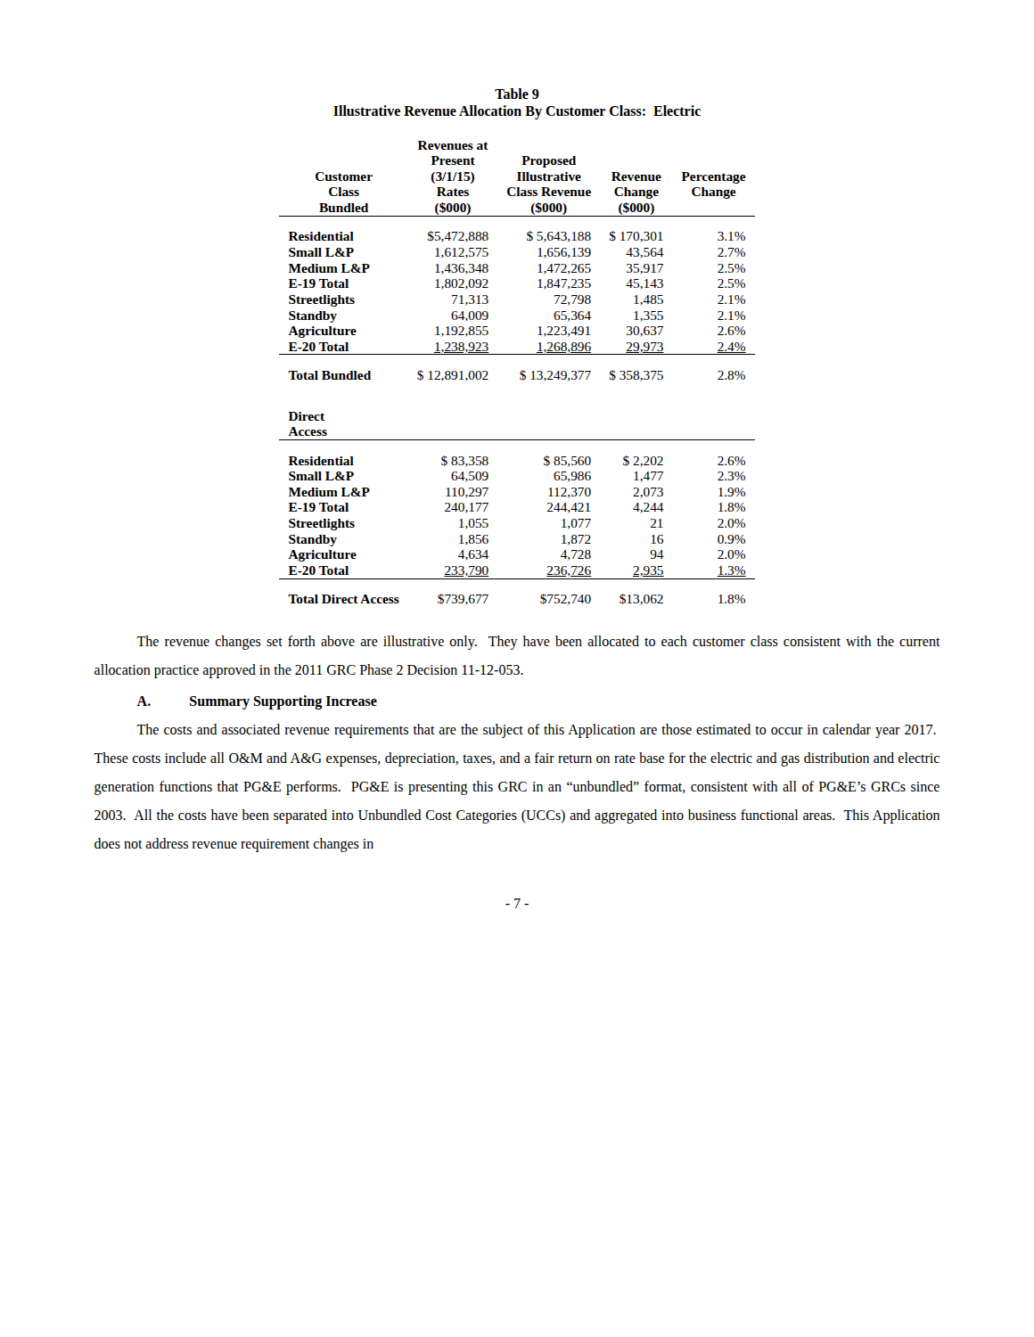Table 9
Illustrative Revenue Allocation By Customer Class: Electric
| | Revenues at | | | |
| --- | --- | --- | --- | --- |
| | Present | Proposed | | |
| Customer | (3/1/15) | Illustrative | Revenue | Percentage |
| Class | Rates | Class Revenue | Change | Change |
| Bundled | ($000) | ($000) | ($000) | |
| Residential | $5,472,888 | $ 5,643,188 | $ 170,301 | 3.1% |
| Small L&P | 1,612,575 | 1,656,139 | 43,564 | 2.7% |
| Medium L&P | 1,436,348 | 1,472,265 | 35,917 | 2.5% |
| E-19 Total | 1,802,092 | 1,847,235 | 45,143 | 2.5% |
| Streetlights | 71,313 | 72,798 | 1,485 | 2.1% |
| Standby | 64,009 | 65,364 | 1,355 | 2.1% |
| Agriculture | 1,192,855 | 1,223,491 | 30,637 | 2.6% |
| E-20 Total | 1,238,923 | 1,268,896 | 29,973 | 2.4% |
| Total Bundled | $ 12,891,002 | $ 13,249,377 | $ 358,375 | 2.8% |
| Direct |
| Access |
| Residential | $ 83,358 | $ 85,560 | $ 2,202 | 2.6% |
| Small L&P | 64,509 | 65,986 | 1,477 | 2.3% |
| Medium L&P | 110,297 | 112,370 | 2,073 | 1.9% |
| E-19 Total | 240,177 | 244,421 | 4,244 | 1.8% |
| Streetlights | 1,055 | 1,077 | 21 | 2.0% |
| Standby | 1,856 | 1,872 | 16 | 0.9% |
| Agriculture | 4,634 | 4,728 | 94 | 2.0% |
| E-20 Total | 233,790 | 236,726 | 2,935 | 1.3% |
| Total Direct Access | $739,677 | $752,740 | $13,062 | 1.8% |
The revenue changes set forth above are illustrative only. They have been allocated to each customer class consistent with the current allocation practice approved in the 2011 GRC Phase 2 Decision 11-12-053.
A.
Summary Supporting Increase
The costs and associated revenue requirements that are the subject of this Application are those estimated to occur in calendar year 2017. These costs include all O&M and A&G expenses, depreciation, taxes, and a fair return on rate base for the electric and gas distribution and electric generation functions that PG&E performs. PG&E is presenting this GRC in an “unbundled” format, consistent with all of PG&E’s GRCs since 2003. All the costs have been separated into Unbundled Cost Categories (UCCs) and aggregated into business functional areas. This Application does not address revenue requirement changes in
- 7 -